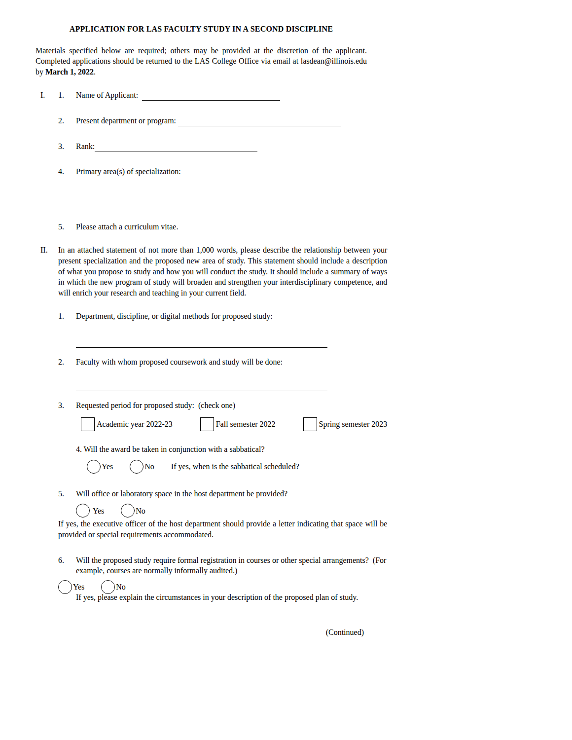APPLICATION FOR LAS FACULTY STUDY IN A SECOND DISCIPLINE
Materials specified below are required; others may be provided at the discretion of the applicant. Completed applications should be returned to the LAS College Office via email at lasdean@illinois.edu by March 1, 2022.
I.
1.
Name of Applicant:
2.
Present department or program:
3.
Rank:
4.
Primary area(s) of specialization:
5.
Please attach a curriculum vitae.
II.
In an attached statement of not more than 1,000 words, please describe the relationship between your present specialization and the proposed new area of study. This statement should include a description of what you propose to study and how you will conduct the study. It should include a summary of ways in which the new program of study will broaden and strengthen your interdisciplinary competence, and will enrich your research and teaching in your current field.
1.
Department, discipline, or digital methods for proposed study:
2.
Faculty with whom proposed coursework and study will be done:
3.
Requested period for proposed study: (check one)
Academic year 2022-23 Fall semester 2022 Spring semester 2023
4. Will the award be taken in conjunction with a sabbatical?
Yes No If yes, when is the sabbatical scheduled?
5.
Will office or laboratory space in the host department be provided?
Yes No
If yes, the executive officer of the host department should provide a letter indicating that space will be provided or special requirements accommodated.
6.
Will the proposed study require formal registration in courses or other special arrangements? (For example, courses are normally informally audited.)
Yes No
If yes, please explain the circumstances in your description of the proposed plan of study.
(Continued)